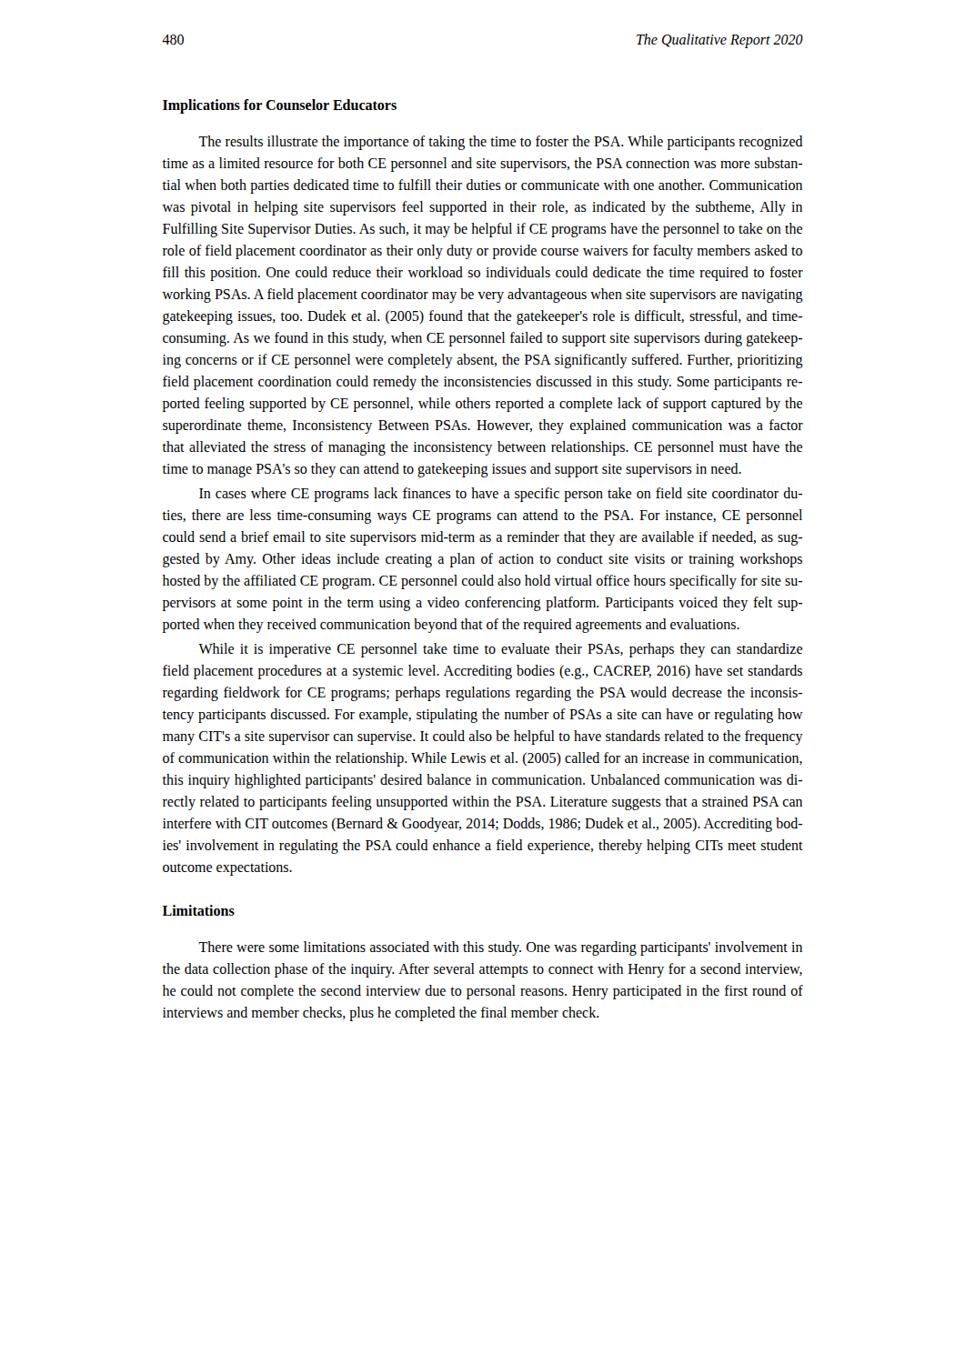480 The Qualitative Report 2020
Implications for Counselor Educators
The results illustrate the importance of taking the time to foster the PSA. While participants recognized time as a limited resource for both CE personnel and site supervisors, the PSA connection was more substantial when both parties dedicated time to fulfill their duties or communicate with one another. Communication was pivotal in helping site supervisors feel supported in their role, as indicated by the subtheme, Ally in Fulfilling Site Supervisor Duties. As such, it may be helpful if CE programs have the personnel to take on the role of field placement coordinator as their only duty or provide course waivers for faculty members asked to fill this position. One could reduce their workload so individuals could dedicate the time required to foster working PSAs. A field placement coordinator may be very advantageous when site supervisors are navigating gatekeeping issues, too. Dudek et al. (2005) found that the gatekeeper's role is difficult, stressful, and time-consuming. As we found in this study, when CE personnel failed to support site supervisors during gatekeeping concerns or if CE personnel were completely absent, the PSA significantly suffered. Further, prioritizing field placement coordination could remedy the inconsistencies discussed in this study. Some participants reported feeling supported by CE personnel, while others reported a complete lack of support captured by the superordinate theme, Inconsistency Between PSAs. However, they explained communication was a factor that alleviated the stress of managing the inconsistency between relationships. CE personnel must have the time to manage PSA's so they can attend to gatekeeping issues and support site supervisors in need.
In cases where CE programs lack finances to have a specific person take on field site coordinator duties, there are less time-consuming ways CE programs can attend to the PSA. For instance, CE personnel could send a brief email to site supervisors mid-term as a reminder that they are available if needed, as suggested by Amy. Other ideas include creating a plan of action to conduct site visits or training workshops hosted by the affiliated CE program. CE personnel could also hold virtual office hours specifically for site supervisors at some point in the term using a video conferencing platform. Participants voiced they felt supported when they received communication beyond that of the required agreements and evaluations.
While it is imperative CE personnel take time to evaluate their PSAs, perhaps they can standardize field placement procedures at a systemic level. Accrediting bodies (e.g., CACREP, 2016) have set standards regarding fieldwork for CE programs; perhaps regulations regarding the PSA would decrease the inconsistency participants discussed. For example, stipulating the number of PSAs a site can have or regulating how many CIT's a site supervisor can supervise. It could also be helpful to have standards related to the frequency of communication within the relationship. While Lewis et al. (2005) called for an increase in communication, this inquiry highlighted participants' desired balance in communication. Unbalanced communication was directly related to participants feeling unsupported within the PSA. Literature suggests that a strained PSA can interfere with CIT outcomes (Bernard & Goodyear, 2014; Dodds, 1986; Dudek et al., 2005). Accrediting bodies' involvement in regulating the PSA could enhance a field experience, thereby helping CITs meet student outcome expectations.
Limitations
There were some limitations associated with this study. One was regarding participants' involvement in the data collection phase of the inquiry. After several attempts to connect with Henry for a second interview, he could not complete the second interview due to personal reasons. Henry participated in the first round of interviews and member checks, plus he completed the final member check.